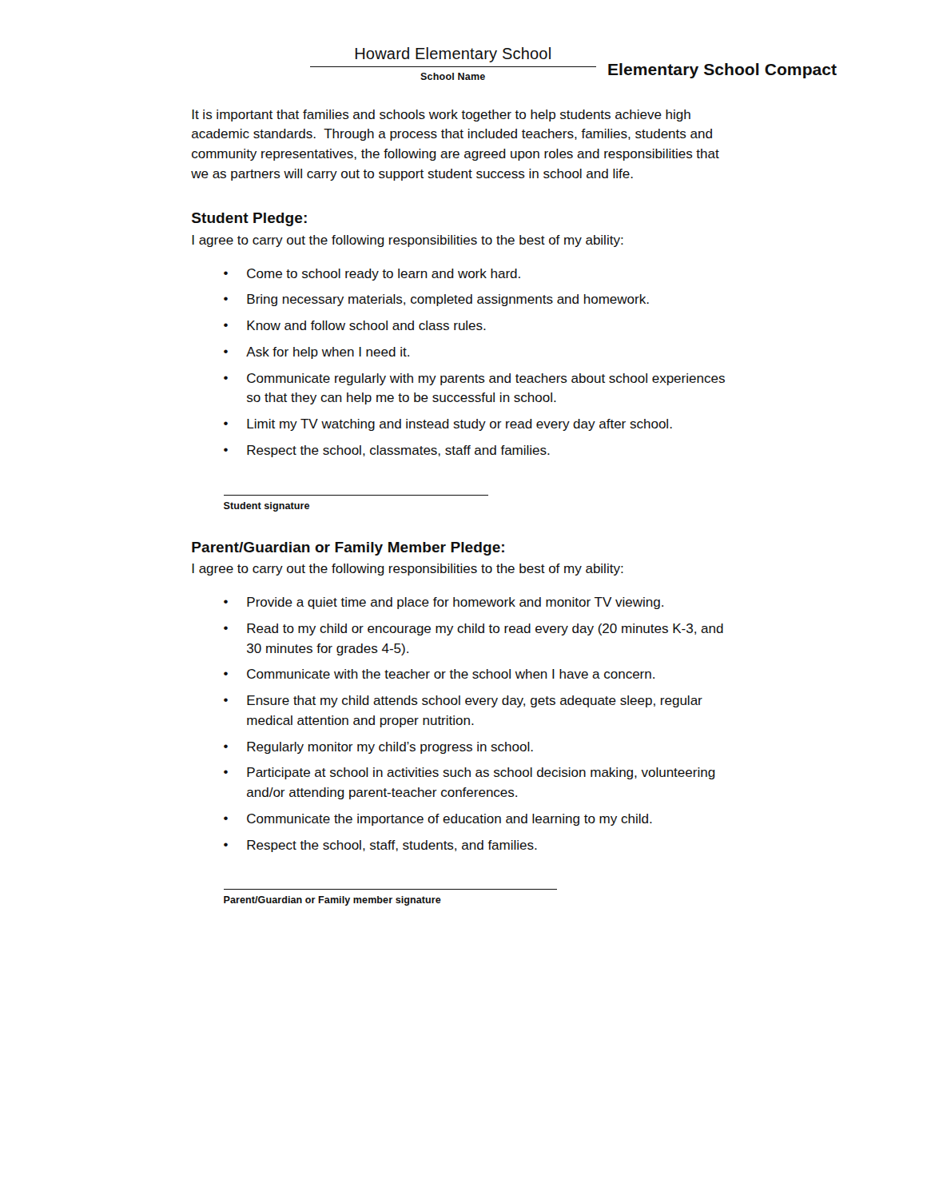Howard Elementary School
School Name
Elementary School Compact
It is important that families and schools work together to help students achieve high academic standards. Through a process that included teachers, families, students and community representatives, the following are agreed upon roles and responsibilities that we as partners will carry out to support student success in school and life.
Student Pledge:
I agree to carry out the following responsibilities to the best of my ability:
Come to school ready to learn and work hard.
Bring necessary materials, completed assignments and homework.
Know and follow school and class rules.
Ask for help when I need it.
Communicate regularly with my parents and teachers about school experiences so that they can help me to be successful in school.
Limit my TV watching and instead study or read every day after school.
Respect the school, classmates, staff and families.
Student signature
Parent/Guardian or Family Member Pledge:
I agree to carry out the following responsibilities to the best of my ability:
Provide a quiet time and place for homework and monitor TV viewing.
Read to my child or encourage my child to read every day (20 minutes K-3, and 30 minutes for grades 4-5).
Communicate with the teacher or the school when I have a concern.
Ensure that my child attends school every day, gets adequate sleep, regular medical attention and proper nutrition.
Regularly monitor my child’s progress in school.
Participate at school in activities such as school decision making, volunteering and/or attending parent-teacher conferences.
Communicate the importance of education and learning to my child.
Respect the school, staff, students, and families.
Parent/Guardian or Family member signature